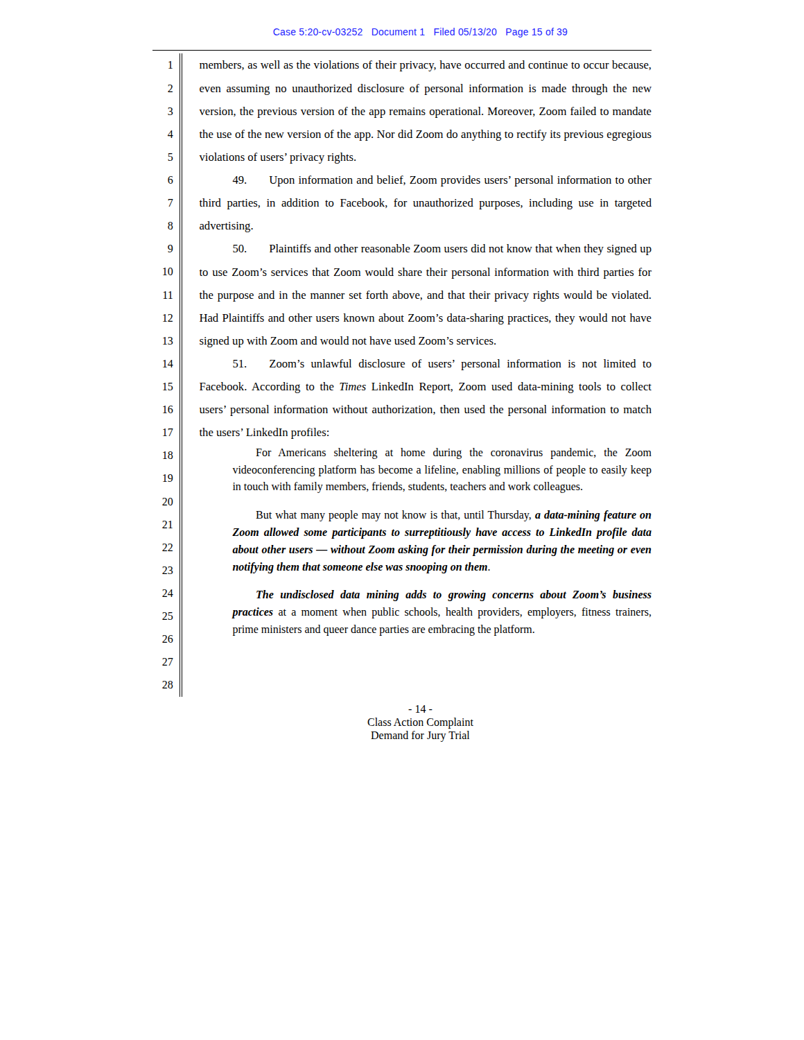Case 5:20-cv-03252 Document 1 Filed 05/13/20 Page 15 of 39
1 2 3 4 5 6 7 8 9 10 11 12 13 14 15 16 17 18 19 20 21 22 23 24 25 26 27 28
members, as well as the violations of their privacy, have occurred and continue to occur because, even assuming no unauthorized disclosure of personal information is made through the new version, the previous version of the app remains operational. Moreover, Zoom failed to mandate the use of the new version of the app. Nor did Zoom do anything to rectify its previous egregious violations of users’ privacy rights.
49. Upon information and belief, Zoom provides users’ personal information to other third parties, in addition to Facebook, for unauthorized purposes, including use in targeted advertising.
50. Plaintiffs and other reasonable Zoom users did not know that when they signed up to use Zoom’s services that Zoom would share their personal information with third parties for the purpose and in the manner set forth above, and that their privacy rights would be violated. Had Plaintiffs and other users known about Zoom’s data-sharing practices, they would not have signed up with Zoom and would not have used Zoom’s services.
51. Zoom’s unlawful disclosure of users’ personal information is not limited to Facebook. According to the Times LinkedIn Report, Zoom used data-mining tools to collect users’ personal information without authorization, then used the personal information to match the users’ LinkedIn profiles:
For Americans sheltering at home during the coronavirus pandemic, the Zoom videoconferencing platform has become a lifeline, enabling millions of people to easily keep in touch with family members, friends, students, teachers and work colleagues.
But what many people may not know is that, until Thursday, a data-mining feature on Zoom allowed some participants to surreptitiously have access to LinkedIn profile data about other users — without Zoom asking for their permission during the meeting or even notifying them that someone else was snooping on them.
The undisclosed data mining adds to growing concerns about Zoom’s business practices at a moment when public schools, health providers, employers, fitness trainers, prime ministers and queer dance parties are embracing the platform.
- 14 -
Class Action Complaint
Demand for Jury Trial